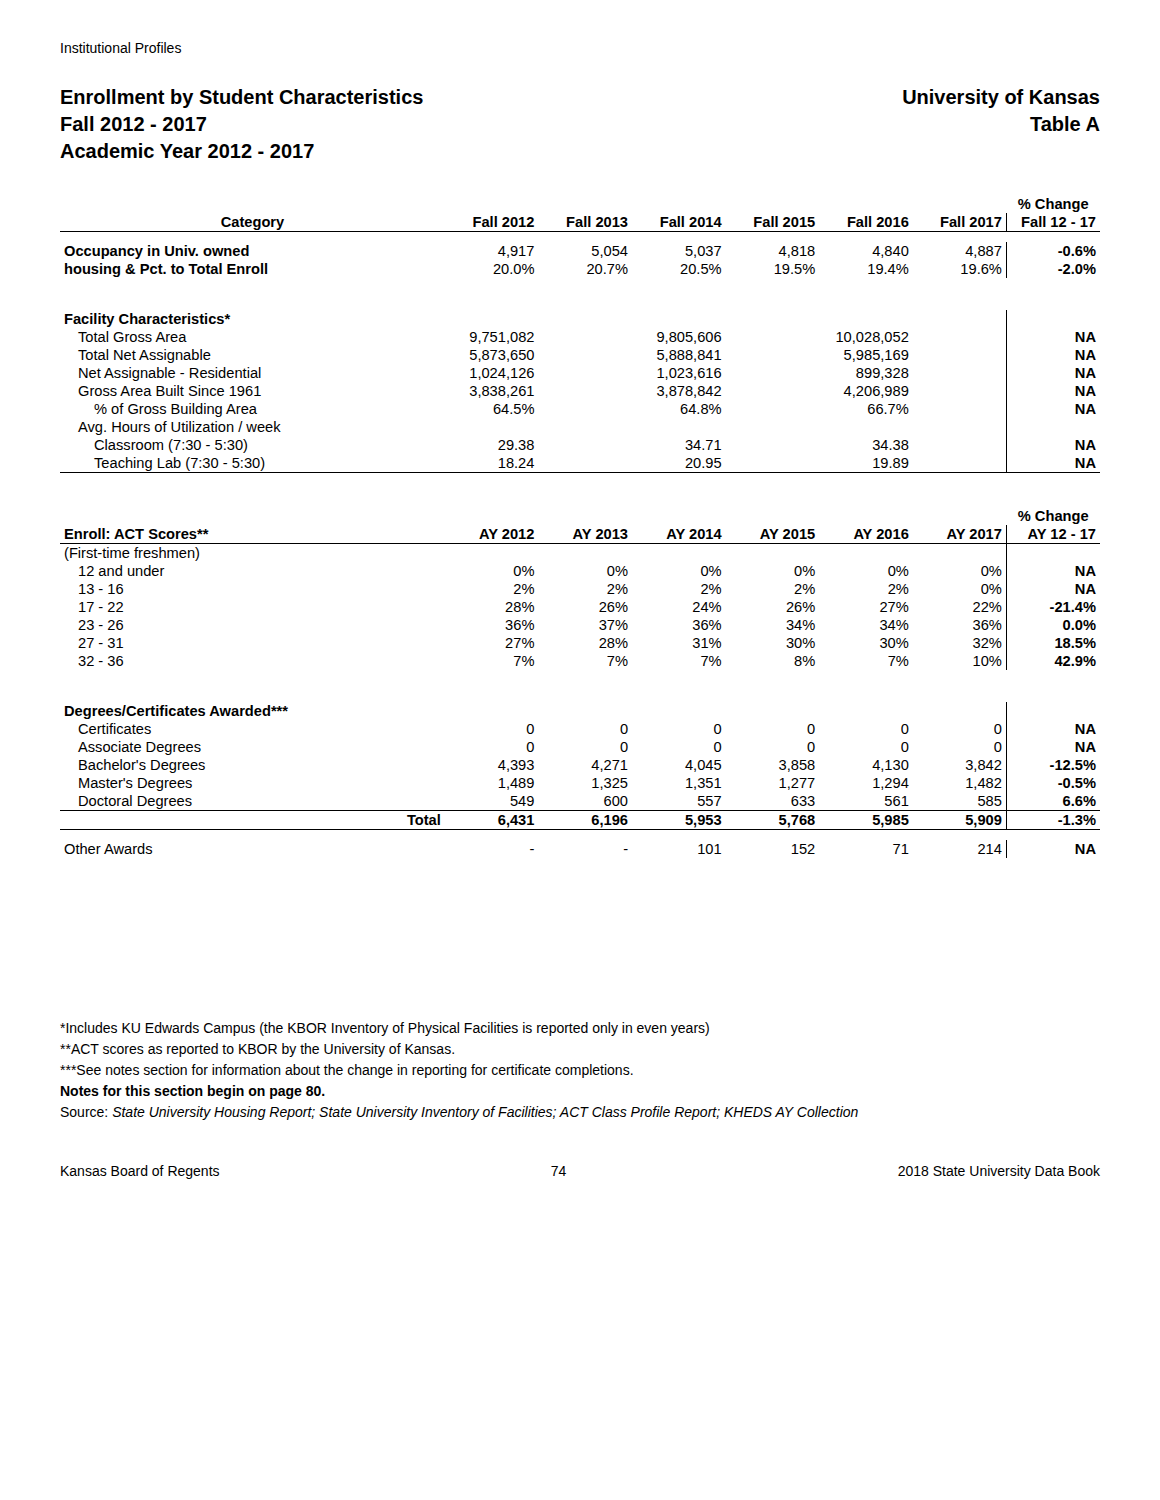Institutional Profiles
Enrollment by Student Characteristics
Fall 2012 - 2017
Academic Year 2012 - 2017
University of Kansas
Table A
| | | | | | | | % Change |
| --- | --- | --- | --- | --- | --- | --- | --- |
| Category | Fall 2012 | Fall 2013 | Fall 2014 | Fall 2015 | Fall 2016 | Fall 2017 | Fall 12 - 17 |
| Occupancy in Univ. owned | 4,917 | 5,054 | 5,037 | 4,818 | 4,840 | 4,887 | -0.6% |
| housing & Pct. to Total Enroll | 20.0% | 20.7% | 20.5% | 19.5% | 19.4% | 19.6% | -2.0% |
| Facility Characteristics* | | | | | | | |
| Total Gross Area | 9,751,082 | | 9,805,606 | | 10,028,052 | | NA |
| Total Net Assignable | 5,873,650 | | 5,888,841 | | 5,985,169 | | NA |
| Net Assignable - Residential | 1,024,126 | | 1,023,616 | | 899,328 | | NA |
| Gross Area Built Since 1961 | 3,838,261 | | 3,878,842 | | 4,206,989 | | NA |
| % of Gross Building Area | 64.5% | | 64.8% | | 66.7% | | NA |
| Avg. Hours of Utilization / week | | | | | | | |
| Classroom (7:30 - 5:30) | 29.38 | | 34.71 | | 34.38 | | NA |
| Teaching Lab (7:30 - 5:30) | 18.24 | | 20.95 | | 19.89 | | NA |
| | | | | | | | % Change |
| --- | --- | --- | --- | --- | --- | --- | --- |
| Enroll: ACT Scores** | AY 2012 | AY 2013 | AY 2014 | AY 2015 | AY 2016 | AY 2017 | AY 12 - 17 |
| (First-time freshmen) | | | | | | | |
| 12 and under | 0% | 0% | 0% | 0% | 0% | 0% | NA |
| 13 - 16 | 2% | 2% | 2% | 2% | 2% | 0% | NA |
| 17 - 22 | 28% | 26% | 24% | 26% | 27% | 22% | -21.4% |
| 23 - 26 | 36% | 37% | 36% | 34% | 34% | 36% | 0.0% |
| 27 - 31 | 27% | 28% | 31% | 30% | 30% | 32% | 18.5% |
| 32 - 36 | 7% | 7% | 7% | 8% | 7% | 10% | 42.9% |
| Degrees/Certificates Awarded*** | | | | | | | |
| Certificates | 0 | 0 | 0 | 0 | 0 | 0 | NA |
| Associate Degrees | 0 | 0 | 0 | 0 | 0 | 0 | NA |
| Bachelor's Degrees | 4,393 | 4,271 | 4,045 | 3,858 | 4,130 | 3,842 | -12.5% |
| Master's Degrees | 1,489 | 1,325 | 1,351 | 1,277 | 1,294 | 1,482 | -0.5% |
| Doctoral Degrees | 549 | 600 | 557 | 633 | 561 | 585 | 6.6% |
| Total | 6,431 | 6,196 | 5,953 | 5,768 | 5,985 | 5,909 | -1.3% |
| Other Awards | - | - | 101 | 152 | 71 | 214 | NA |
*Includes KU Edwards Campus (the KBOR Inventory of Physical Facilities is reported only in even years)
**ACT scores as reported to KBOR by the University of Kansas.
***See notes section for information about the change in reporting for certificate completions.
Notes for this section begin on page 80.
Source: State University Housing Report; State University Inventory of Facilities; ACT Class Profile Report; KHEDS AY Collection
Kansas Board of Regents
74
2018 State University Data Book